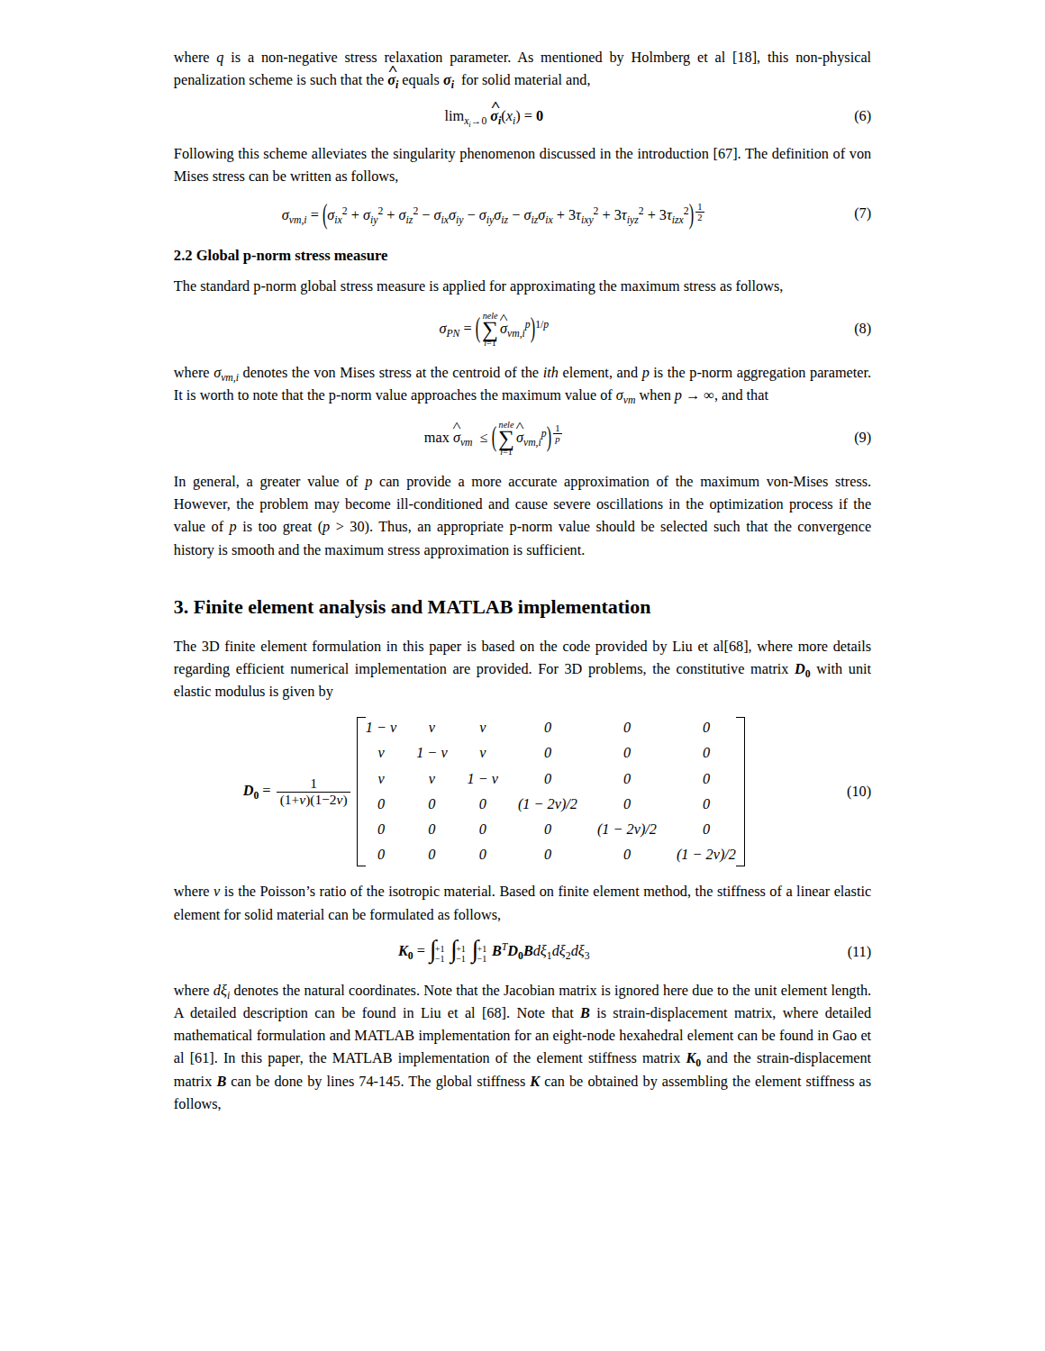where q is a non-negative stress relaxation parameter. As mentioned by Holmberg et al [18], this non-physical penalization scheme is such that the σi equals σi for solid material and,
limxi→0 σi(xi) = 0
(6)
Following this scheme alleviates the singularity phenomenon discussed in the introduction [67]. The definition of von Mises stress can be written as follows,
σvm,i = (σix2 + σiy2 + σiz2 − σixσiy − σiyσiz − σizσix + 3τixy2 + 3τiyz2 + 3τizx2)12
(7)
2.2 Global p-norm stress measure
The standard p-norm global stress measure is applied for approximating the maximum stress as follows,
σPN = (nele∑i=1 σvm,ip)1/p
(8)
where σvm,i denotes the von Mises stress at the centroid of the ith element, and p is the p-norm aggregation parameter. It is worth to note that the p-norm value approaches the maximum value of σvm when p → ∞, and that
max σvm ≤ (nele∑i=1 σvm,ip)1 p
(9)
In general, a greater value of p can provide a more accurate approximation of the maximum von-Mises stress. However, the problem may become ill-conditioned and cause severe oscillations in the optimization process if the value of p is too great (p > 30). Thus, an appropriate p-norm value should be selected such that the convergence history is smooth and the maximum stress approximation is sufficient.
3. Finite element analysis and MATLAB implementation
The 3D finite element formulation in this paper is based on the code provided by Liu et al[68], where more details regarding efficient numerical implementation are provided. For 3D problems, the constitutive matrix D0 with unit elastic modulus is given by
D0 = 1(1+v)(1−2v) 1 − v vv 000 v 1 − v v 000 vv 1 − v 000 000(1 − 2v)/200 0000(1 − 2v)/20 00000(1 − 2v)/2
(10)
where v is the Poisson’s ratio of the isotropic material. Based on finite element method, the stiffness of a linear elastic element for solid material can be formulated as follows,
K0 = ∫+1−1 ∫+1−1 ∫+1−1 BTD0 Bdξ1dξ2dξ3
(11)
where dξi denotes the natural coordinates. Note that the Jacobian matrix is ignored here due to the unit element length. A detailed description can be found in Liu et al [68]. Note that B is strain-displacement matrix, where detailed mathematical formulation and MATLAB implementation for an eight-node hexahedral element can be found in Gao et al [61]. In this paper, the MATLAB implementation of the element stiffness matrix K0 and the strain-displacement matrix B can be done by lines 74-145. The global stiffness K can be obtained by assembling the element stiffness as follows,